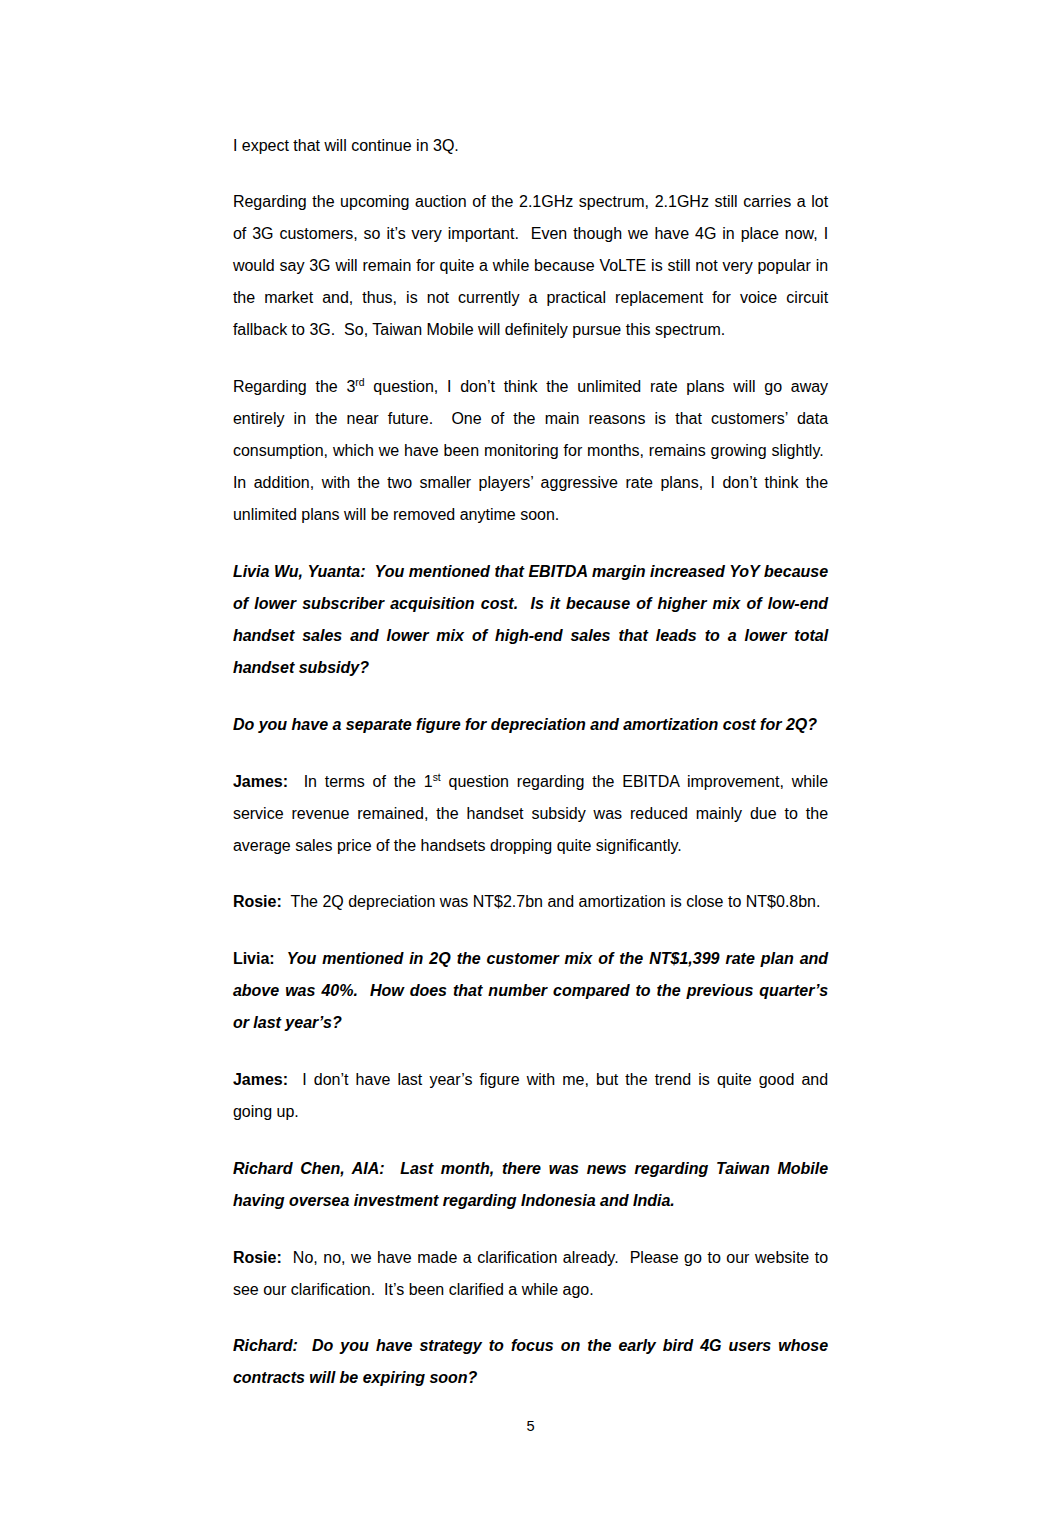I expect that will continue in 3Q.
Regarding the upcoming auction of the 2.1GHz spectrum, 2.1GHz still carries a lot of 3G customers, so it’s very important. Even though we have 4G in place now, I would say 3G will remain for quite a while because VoLTE is still not very popular in the market and, thus, is not currently a practical replacement for voice circuit fallback to 3G. So, Taiwan Mobile will definitely pursue this spectrum.
Regarding the 3rd question, I don’t think the unlimited rate plans will go away entirely in the near future. One of the main reasons is that customers’ data consumption, which we have been monitoring for months, remains growing slightly. In addition, with the two smaller players’ aggressive rate plans, I don’t think the unlimited plans will be removed anytime soon.
Livia Wu, Yuanta: You mentioned that EBITDA margin increased YoY because of lower subscriber acquisition cost. Is it because of higher mix of low-end handset sales and lower mix of high-end sales that leads to a lower total handset subsidy?
Do you have a separate figure for depreciation and amortization cost for 2Q?
James: In terms of the 1st question regarding the EBITDA improvement, while service revenue remained, the handset subsidy was reduced mainly due to the average sales price of the handsets dropping quite significantly.
Rosie: The 2Q depreciation was NT$2.7bn and amortization is close to NT$0.8bn.
Livia: You mentioned in 2Q the customer mix of the NT$1,399 rate plan and above was 40%. How does that number compared to the previous quarter’s or last year’s?
James: I don’t have last year’s figure with me, but the trend is quite good and going up.
Richard Chen, AIA: Last month, there was news regarding Taiwan Mobile having oversea investment regarding Indonesia and India.
Rosie: No, no, we have made a clarification already. Please go to our website to see our clarification. It’s been clarified a while ago.
Richard: Do you have strategy to focus on the early bird 4G users whose contracts will be expiring soon?
5